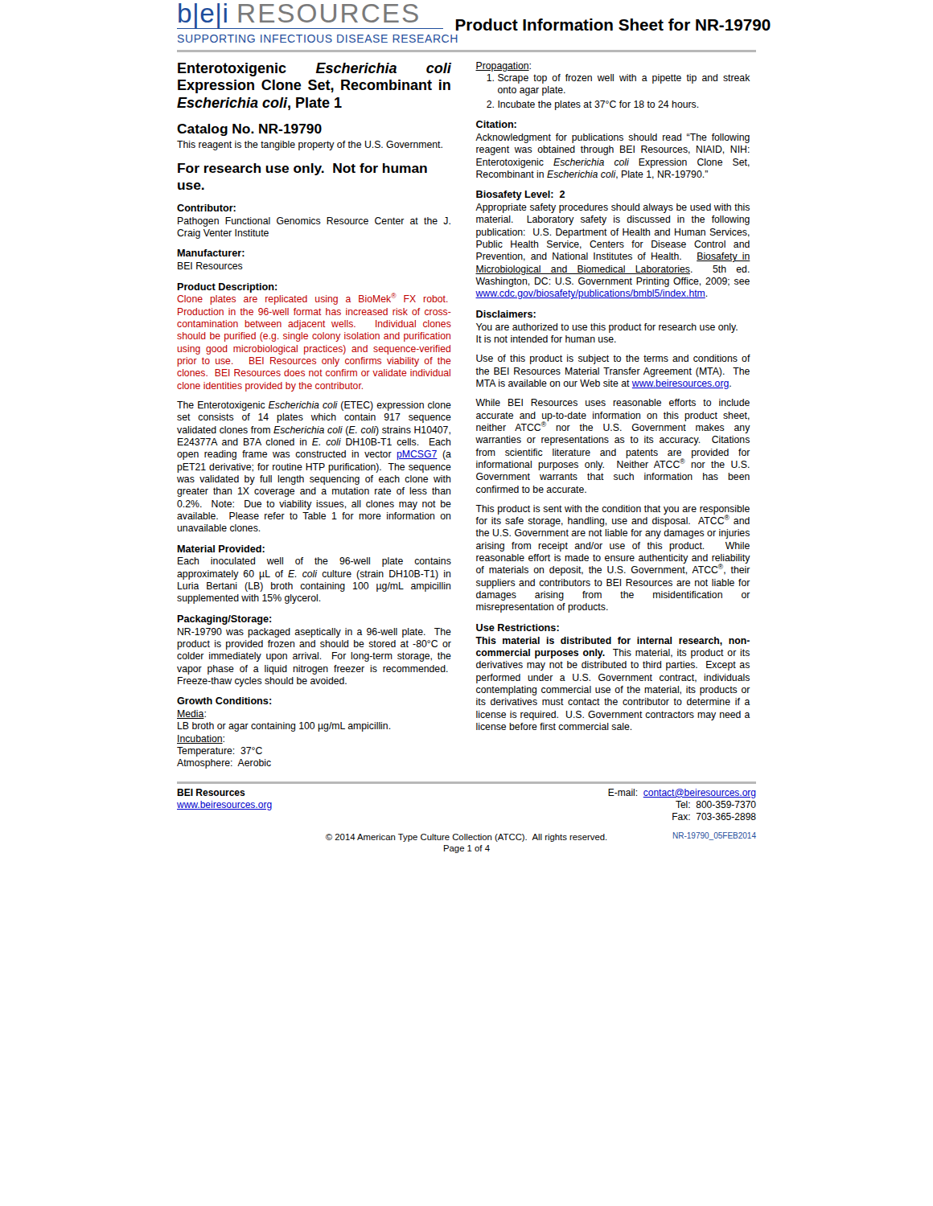b|e|i RESOURCES
SUPPORTING INFECTIOUS DISEASE RESEARCH
Product Information Sheet for NR-19790
Enterotoxigenic Escherichia coli Expression Clone Set, Recombinant in Escherichia coli, Plate 1
Catalog No. NR-19790
This reagent is the tangible property of the U.S. Government.
For research use only. Not for human use.
Contributor:
Pathogen Functional Genomics Resource Center at the J. Craig Venter Institute
Manufacturer:
BEI Resources
Product Description:
Clone plates are replicated using a BioMek® FX robot. Production in the 96-well format has increased risk of cross-contamination between adjacent wells. Individual clones should be purified (e.g. single colony isolation and purification using good microbiological practices) and sequence-verified prior to use. BEI Resources only confirms viability of the clones. BEI Resources does not confirm or validate individual clone identities provided by the contributor.
The Enterotoxigenic Escherichia coli (ETEC) expression clone set consists of 14 plates which contain 917 sequence validated clones from Escherichia coli (E. coli) strains H10407, E24377A and B7A cloned in E. coli DH10B-T1 cells. Each open reading frame was constructed in vector pMCSG7 (a pET21 derivative; for routine HTP purification). The sequence was validated by full length sequencing of each clone with greater than 1X coverage and a mutation rate of less than 0.2%. Note: Due to viability issues, all clones may not be available. Please refer to Table 1 for more information on unavailable clones.
Material Provided:
Each inoculated well of the 96-well plate contains approximately 60 µL of E. coli culture (strain DH10B-T1) in Luria Bertani (LB) broth containing 100 µg/mL ampicillin supplemented with 15% glycerol.
Packaging/Storage:
NR-19790 was packaged aseptically in a 96-well plate. The product is provided frozen and should be stored at -80°C or colder immediately upon arrival. For long-term storage, the vapor phase of a liquid nitrogen freezer is recommended. Freeze-thaw cycles should be avoided.
Growth Conditions:
Media:
LB broth or agar containing 100 µg/mL ampicillin.
Incubation:
Temperature: 37°C
Atmosphere: Aerobic
Propagation:
Scrape top of frozen well with a pipette tip and streak onto agar plate.
Incubate the plates at 37°C for 18 to 24 hours.
Citation:
Acknowledgment for publications should read “The following reagent was obtained through BEI Resources, NIAID, NIH: Enterotoxigenic Escherichia coli Expression Clone Set, Recombinant in Escherichia coli, Plate 1, NR-19790.”
Biosafety Level: 2
Appropriate safety procedures should always be used with this material. Laboratory safety is discussed in the following publication: U.S. Department of Health and Human Services, Public Health Service, Centers for Disease Control and Prevention, and National Institutes of Health. Biosafety in Microbiological and Biomedical Laboratories. 5th ed. Washington, DC: U.S. Government Printing Office, 2009; see www.cdc.gov/biosafety/publications/bmbl5/index.htm.
Disclaimers:
You are authorized to use this product for research use only.
It is not intended for human use.
Use of this product is subject to the terms and conditions of the BEI Resources Material Transfer Agreement (MTA). The MTA is available on our Web site at www.beiresources.org.
While BEI Resources uses reasonable efforts to include accurate and up-to-date information on this product sheet, neither ATCC® nor the U.S. Government makes any warranties or representations as to its accuracy. Citations from scientific literature and patents are provided for informational purposes only. Neither ATCC® nor the U.S. Government warrants that such information has been confirmed to be accurate.
This product is sent with the condition that you are responsible for its safe storage, handling, use and disposal. ATCC® and the U.S. Government are not liable for any damages or injuries arising from receipt and/or use of this product. While reasonable effort is made to ensure authenticity and reliability of materials on deposit, the U.S. Government, ATCC®, their suppliers and contributors to BEI Resources are not liable for damages arising from the misidentification or misrepresentation of products.
Use Restrictions:
This material is distributed for internal research, non-commercial purposes only. This material, its product or its derivatives may not be distributed to third parties. Except as performed under a U.S. Government contract, individuals contemplating commercial use of the material, its products or its derivatives must contact the contributor to determine if a license is required. U.S. Government contractors may need a license before first commercial sale.
BEI Resources
www.beiresources.org
E-mail: contact@beiresources.org
Tel: 800-359-7370
Fax: 703-365-2898
© 2014 American Type Culture Collection (ATCC). All rights reserved. NR-19790_05FEB2014
Page 1 of 4